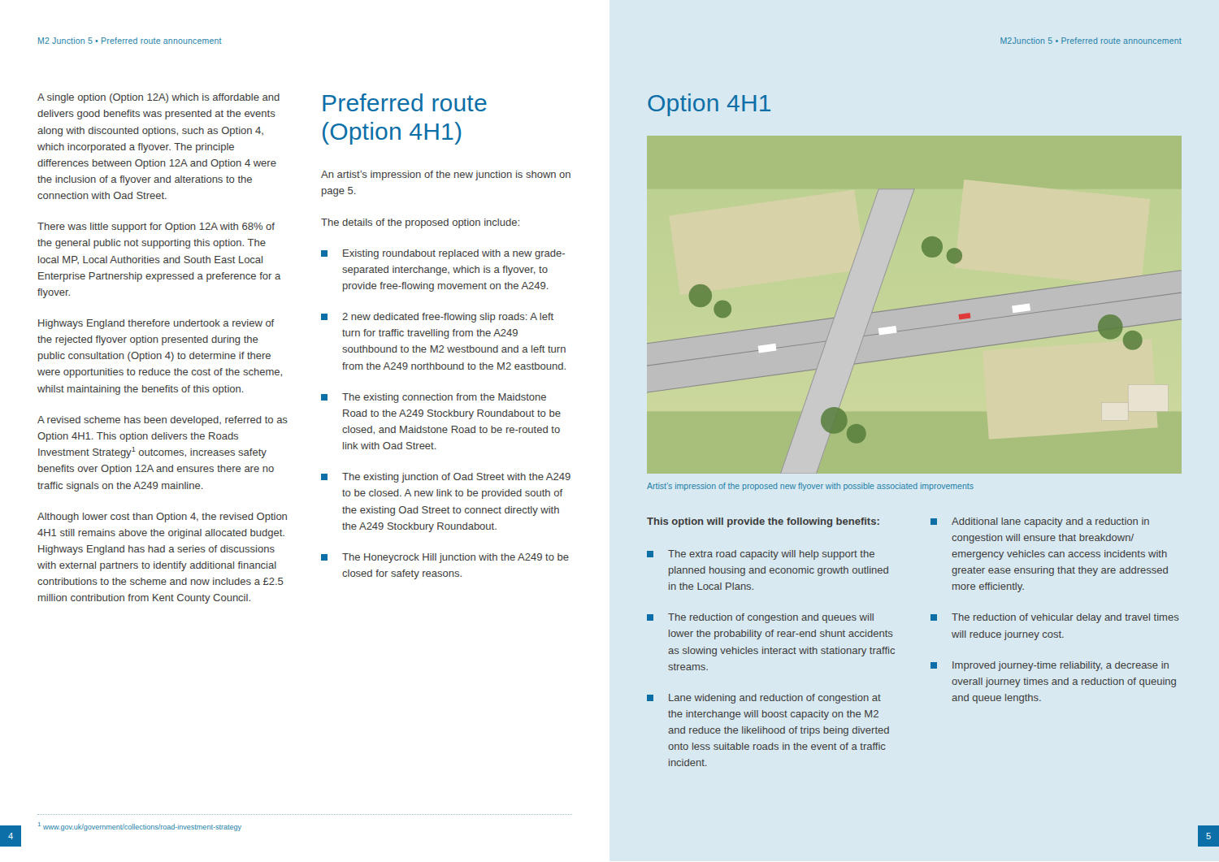M2 Junction 5 • Preferred route announcement
A single option (Option 12A) which is affordable and delivers good benefits was presented at the events along with discounted options, such as Option 4, which incorporated a flyover. The principle differences between Option 12A and Option 4 were the inclusion of a flyover and alterations to the connection with Oad Street.
There was little support for Option 12A with 68% of the general public not supporting this option. The local MP, Local Authorities and South East Local Enterprise Partnership expressed a preference for a flyover.
Highways England therefore undertook a review of the rejected flyover option presented during the public consultation (Option 4) to determine if there were opportunities to reduce the cost of the scheme, whilst maintaining the benefits of this option.
A revised scheme has been developed, referred to as Option 4H1. This option delivers the Roads Investment Strategy1 outcomes, increases safety benefits over Option 12A and ensures there are no traffic signals on the A249 mainline.
Although lower cost than Option 4, the revised Option 4H1 still remains above the original allocated budget. Highways England has had a series of discussions with external partners to identify additional financial contributions to the scheme and now includes a £2.5 million contribution from Kent County Council.
Preferred route
(Option 4H1)
An artist’s impression of the new junction is shown on page 5.
The details of the proposed option include:
Existing roundabout replaced with a new grade-separated interchange, which is a flyover, to provide free-flowing movement on the A249.
2 new dedicated free-flowing slip roads: A left turn for traffic travelling from the A249 southbound to the M2 westbound and a left turn from the A249 northbound to the M2 eastbound.
The existing connection from the Maidstone Road to the A249 Stockbury Roundabout to be closed, and Maidstone Road to be re-routed to link with Oad Street.
The existing junction of Oad Street with the A249 to be closed. A new link to be provided south of the existing Oad Street to connect directly with the A249 Stockbury Roundabout.
The Honeycrock Hill junction with the A249 to be closed for safety reasons.
1 www.gov.uk/government/collections/road-investment-strategy
4
M2Junction 5 • Preferred route announcement
Option 4H1
Artist’s impression of the proposed new flyover with possible associated improvements
This option will provide the following benefits:
The extra road capacity will help support the planned housing and economic growth outlined in the Local Plans.
The reduction of congestion and queues will lower the probability of rear-end shunt accidents as slowing vehicles interact with stationary traffic streams.
Lane widening and reduction of congestion at the interchange will boost capacity on the M2 and reduce the likelihood of trips being diverted onto less suitable roads in the event of a traffic incident.
Additional lane capacity and a reduction in congestion will ensure that breakdown/ emergency vehicles can access incidents with greater ease ensuring that they are addressed more efficiently.
The reduction of vehicular delay and travel times will reduce journey cost.
Improved journey-time reliability, a decrease in overall journey times and a reduction of queuing and queue lengths.
5